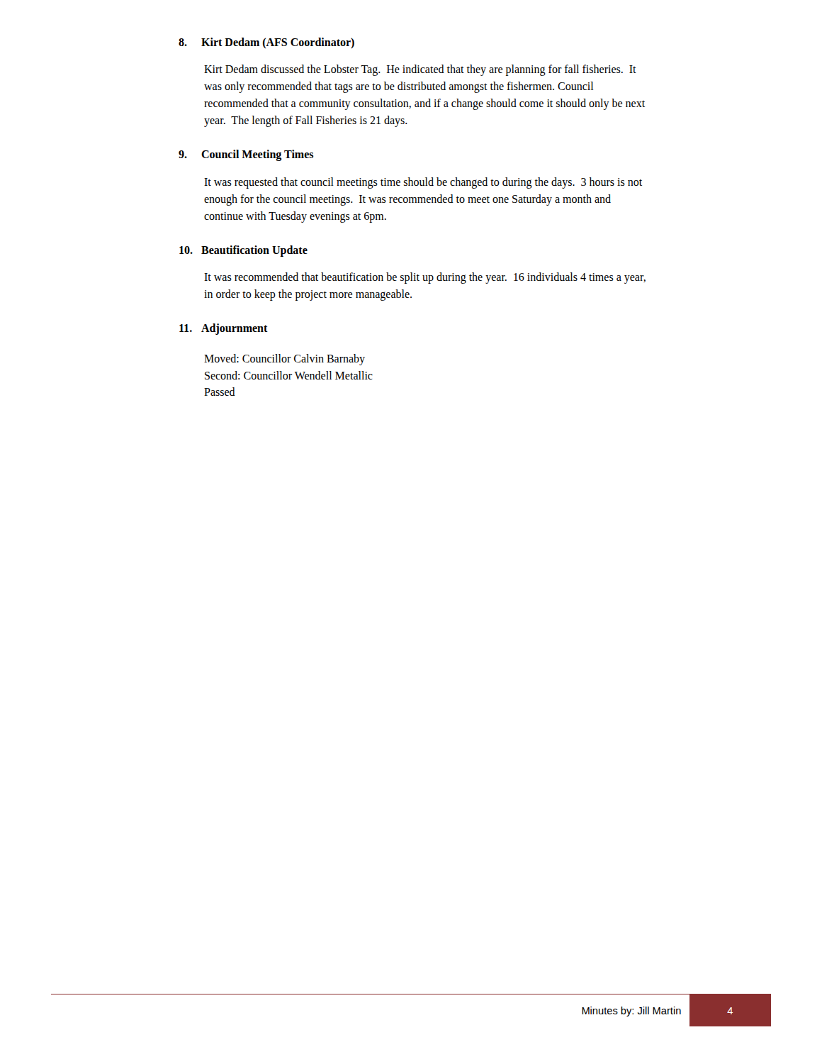Kirt Dedam (AFS Coordinator)
Kirt Dedam discussed the Lobster Tag. He indicated that they are planning for fall fisheries. It was only recommended that tags are to be distributed amongst the fishermen. Council recommended that a community consultation, and if a change should come it should only be next year. The length of Fall Fisheries is 21 days.
Council Meeting Times
It was requested that council meetings time should be changed to during the days. 3 hours is not enough for the council meetings. It was recommended to meet one Saturday a month and continue with Tuesday evenings at 6pm.
Beautification Update
It was recommended that beautification be split up during the year. 16 individuals 4 times a year, in order to keep the project more manageable.
Adjournment
Moved: Councillor Calvin Barnaby
Second: Councillor Wendell Metallic
Passed
Minutes by: Jill Martin
4